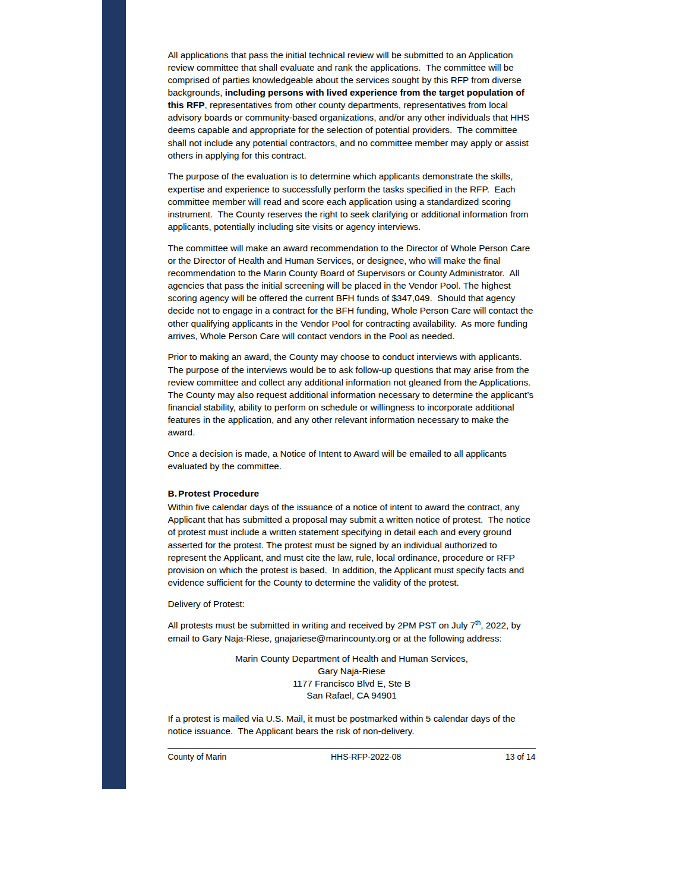All applications that pass the initial technical review will be submitted to an Application review committee that shall evaluate and rank the applications. The committee will be comprised of parties knowledgeable about the services sought by this RFP from diverse backgrounds, including persons with lived experience from the target population of this RFP, representatives from other county departments, representatives from local advisory boards or community-based organizations, and/or any other individuals that HHS deems capable and appropriate for the selection of potential providers. The committee shall not include any potential contractors, and no committee member may apply or assist others in applying for this contract.
The purpose of the evaluation is to determine which applicants demonstrate the skills, expertise and experience to successfully perform the tasks specified in the RFP. Each committee member will read and score each application using a standardized scoring instrument. The County reserves the right to seek clarifying or additional information from applicants, potentially including site visits or agency interviews.
The committee will make an award recommendation to the Director of Whole Person Care or the Director of Health and Human Services, or designee, who will make the final recommendation to the Marin County Board of Supervisors or County Administrator. All agencies that pass the initial screening will be placed in the Vendor Pool. The highest scoring agency will be offered the current BFH funds of $347,049. Should that agency decide not to engage in a contract for the BFH funding, Whole Person Care will contact the other qualifying applicants in the Vendor Pool for contracting availability. As more funding arrives, Whole Person Care will contact vendors in the Pool as needed.
Prior to making an award, the County may choose to conduct interviews with applicants. The purpose of the interviews would be to ask follow-up questions that may arise from the review committee and collect any additional information not gleaned from the Applications. The County may also request additional information necessary to determine the applicant’s financial stability, ability to perform on schedule or willingness to incorporate additional features in the application, and any other relevant information necessary to make the award.
Once a decision is made, a Notice of Intent to Award will be emailed to all applicants evaluated by the committee.
B. Protest Procedure
Within five calendar days of the issuance of a notice of intent to award the contract, any Applicant that has submitted a proposal may submit a written notice of protest. The notice of protest must include a written statement specifying in detail each and every ground asserted for the protest. The protest must be signed by an individual authorized to represent the Applicant, and must cite the law, rule, local ordinance, procedure or RFP provision on which the protest is based. In addition, the Applicant must specify facts and evidence sufficient for the County to determine the validity of the protest.
Delivery of Protest:
All protests must be submitted in writing and received by 2PM PST on July 7th, 2022, by email to Gary Naja-Riese, gnajariese@marincounty.org or at the following address:
Marin County Department of Health and Human Services,
Gary Naja-Riese
1177 Francisco Blvd E, Ste B
San Rafael, CA 94901
If a protest is mailed via U.S. Mail, it must be postmarked within 5 calendar days of the notice issuance. The Applicant bears the risk of non-delivery.
County of Marin
HHS-RFP-2022-08
13 of 14